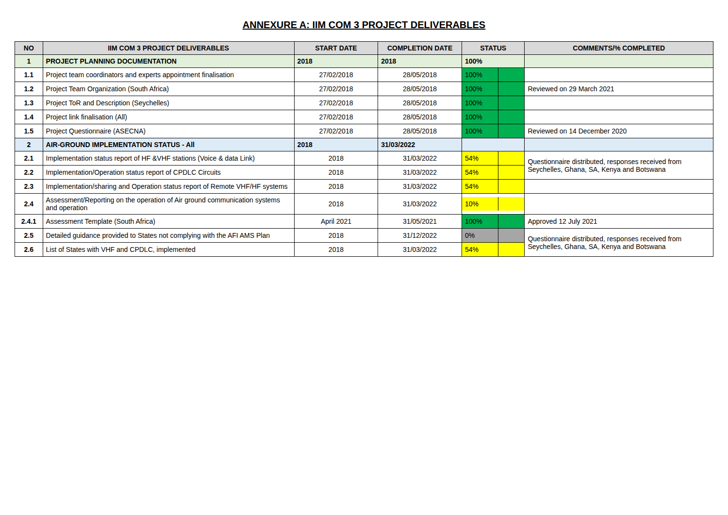ANNEXURE A: IIM COM 3 PROJECT DELIVERABLES
| NO | IIM COM 3 PROJECT DELIVERABLES | START DATE | COMPLETION DATE | STATUS | COMMENTS/% COMPLETED |
| --- | --- | --- | --- | --- | --- |
| 1 | PROJECT PLANNING DOCUMENTATION | 2018 | 2018 | 100% | |
| 1.1 | Project team coordinators and experts appointment finalisation | 27/02/2018 | 28/05/2018 | 100% | |
| 1.2 | Project Team Organization (South Africa) | 27/02/2018 | 28/05/2018 | 100% | Reviewed on 29 March 2021 |
| 1.3 | Project ToR and Description (Seychelles) | 27/02/2018 | 28/05/2018 | 100% | |
| 1.4 | Project link finalisation (All) | 27/02/2018 | 28/05/2018 | 100% | |
| 1.5 | Project Questionnaire (ASECNA) | 27/02/2018 | 28/05/2018 | 100% | Reviewed on 14 December 2020 |
| 2 | AIR-GROUND IMPLEMENTATION STATUS - All | 2018 | 31/03/2022 | | |
| 2.1 | Implementation status report of HF &VHF stations (Voice & data Link) | 2018 | 31/03/2022 | 54% | Questionnaire distributed, responses received from Seychelles, Ghana, SA, Kenya and Botswana |
| 2.2 | Implementation/Operation status report of CPDLC Circuits | 2018 | 31/03/2022 | 54% |
| 2.3 | Implementation/sharing and Operation status report of Remote VHF/HF systems | 2018 | 31/03/2022 | 54% | |
| 2.4 | Assessment/Reporting on the operation of Air ground communication systems and operation | 2018 | 31/03/2022 | 10% | |
| 2.4.1 | Assessment Template (South Africa) | April 2021 | 31/05/2021 | 100% | Approved 12 July 2021 |
| 2.5 | Detailed guidance provided to States not complying with the AFI AMS Plan | 2018 | 31/12/2022 | 0% | Questionnaire distributed, responses received from Seychelles, Ghana, SA, Kenya and Botswana |
| 2.6 | List of States with VHF and CPDLC, implemented | 2018 | 31/03/2022 | 54% |